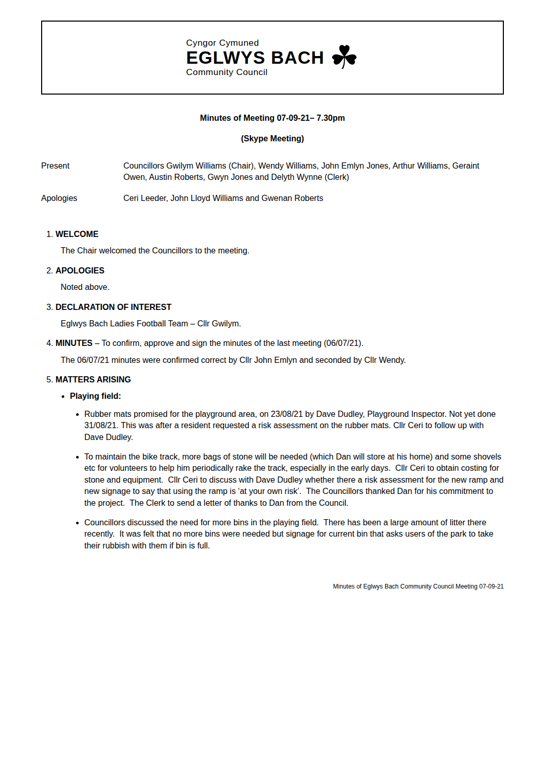Cyngor Cymuned
EGLWYS BACH
Community Council
☘
Minutes of Meeting 07-09-21– 7.30pm
(Skype Meeting)
| Present | Councillors Gwilym Williams (Chair), Wendy Williams, John Emlyn Jones, Arthur Williams, Geraint Owen, Austin Roberts, Gwyn Jones and Delyth Wynne (Clerk) |
| Apologies | Ceri Leeder, John Lloyd Williams and Gwenan Roberts |
WELCOME
The Chair welcomed the Councillors to the meeting.
APOLOGIES
Noted above.
DECLARATION OF INTEREST
Eglwys Bach Ladies Football Team – Cllr Gwilym.
MINUTES – To confirm, approve and sign the minutes of the last meeting (06/07/21).
The 06/07/21 minutes were confirmed correct by Cllr John Emlyn and seconded by Cllr Wendy.
MATTERS ARISING
Playing field:
Rubber mats promised for the playground area, on 23/08/21 by Dave Dudley, Playground Inspector. Not yet done 31/08/21. This was after a resident requested a risk assessment on the rubber mats. Cllr Ceri to follow up with Dave Dudley.
To maintain the bike track, more bags of stone will be needed (which Dan will store at his home) and some shovels etc for volunteers to help him periodically rake the track, especially in the early days. Cllr Ceri to obtain costing for stone and equipment. Cllr Ceri to discuss with Dave Dudley whether there a risk assessment for the new ramp and new signage to say that using the ramp is ‘at your own risk’. The Councillors thanked Dan for his commitment to the project. The Clerk to send a letter of thanks to Dan from the Council.
Councillors discussed the need for more bins in the playing field. There has been a large amount of litter there recently. It was felt that no more bins were needed but signage for current bin that asks users of the park to take their rubbish with them if bin is full.
Minutes of Eglwys Bach Community Council Meeting 07-09-21